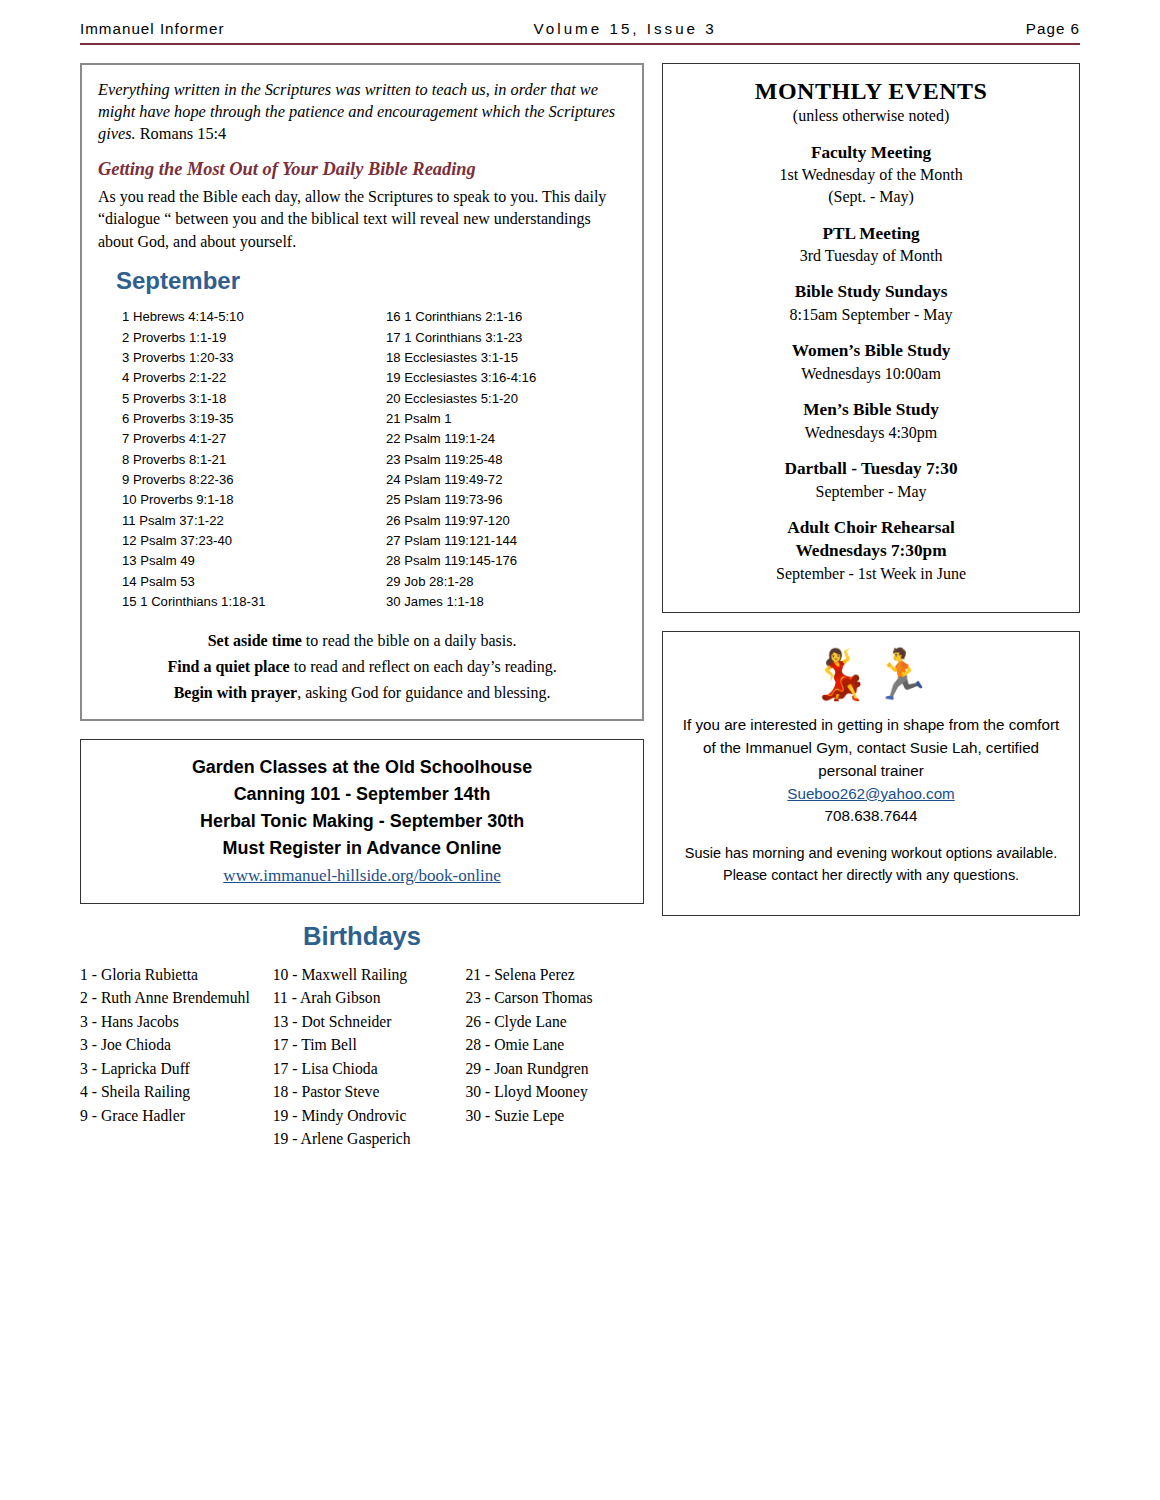Immanuel Informer Volume 15, Issue 3 Page 6
Everything written in the Scriptures was written to teach us, in order that we might have hope through the patience and encouragement which the Scriptures gives. Romans 15:4
Getting the Most Out of Your Daily Bible Reading
As you read the Bible each day, allow the Scriptures to speak to you. This daily “dialogue “ between you and the biblical text will reveal new understandings about God, and about yourself.
September
1 Hebrews 4:14-5:10
2 Proverbs 1:1-19
3 Proverbs 1:20-33
4 Proverbs 2:1-22
5 Proverbs 3:1-18
6 Proverbs 3:19-35
7 Proverbs 4:1-27
8 Proverbs 8:1-21
9 Proverbs 8:22-36
10 Proverbs 9:1-18
11 Psalm 37:1-22
12 Psalm 37:23-40
13 Psalm 49
14 Psalm 53
15 1 Corinthians 1:18-31
16 1 Corinthians 2:1-16
17 1 Corinthians 3:1-23
18 Ecclesiastes 3:1-15
19 Ecclesiastes 3:16-4:16
20 Ecclesiastes 5:1-20
21 Psalm 1
22 Psalm 119:1-24
23 Psalm 119:25-48
24 Pslam 119:49-72
25 Pslam 119:73-96
26 Psalm 119:97-120
27 Pslam 119:121-144
28 Psalm 119:145-176
29 Job 28:1-28
30 James 1:1-18
Set aside time to read the bible on a daily basis.
Find a quiet place to read and reflect on each day’s reading.
Begin with prayer, asking God for guidance and blessing.
Garden Classes at the Old Schoolhouse
Canning 101 - September 14th
Herbal Tonic Making - September 30th
Must Register in Advance Online
www.immanuel-hillside.org/book-online
Birthdays
1 - Gloria Rubietta
2 - Ruth Anne Brendemuhl
3 - Hans Jacobs
3 - Joe Chioda
3 - Lapricka Duff
4 - Sheila Railing
9 - Grace Hadler
10 - Maxwell Railing
11 - Arah Gibson
13 - Dot Schneider
17 - Tim Bell
17 - Lisa Chioda
18 - Pastor Steve
19 - Mindy Ondrovic
19 - Arlene Gasperich
21 - Selena Perez
23 - Carson Thomas
26 - Clyde Lane
28 - Omie Lane
29 - Joan Rundgren
30 - Lloyd Mooney
30 - Suzie Lepe
MONTHLY EVENTS
(unless otherwise noted)
Faculty Meeting 1st Wednesday of the Month
(Sept. - May)
PTL Meeting 3rd Tuesday of Month
Bible Study Sundays 8:15am September - May
Women’s Bible Study Wednesdays 10:00am
Men’s Bible Study Wednesdays 4:30pm
Dartball - Tuesday 7:30 September - May
Adult Choir Rehearsal Wednesdays 7:30pm September - 1st Week in June
💃🏃
If you are interested in getting in shape from the comfort of the Immanuel Gym, contact Susie Lah, certified personal trainer
Sueboo262@yahoo.com
708.638.7644
Susie has morning and evening workout options available. Please contact her directly with any questions.